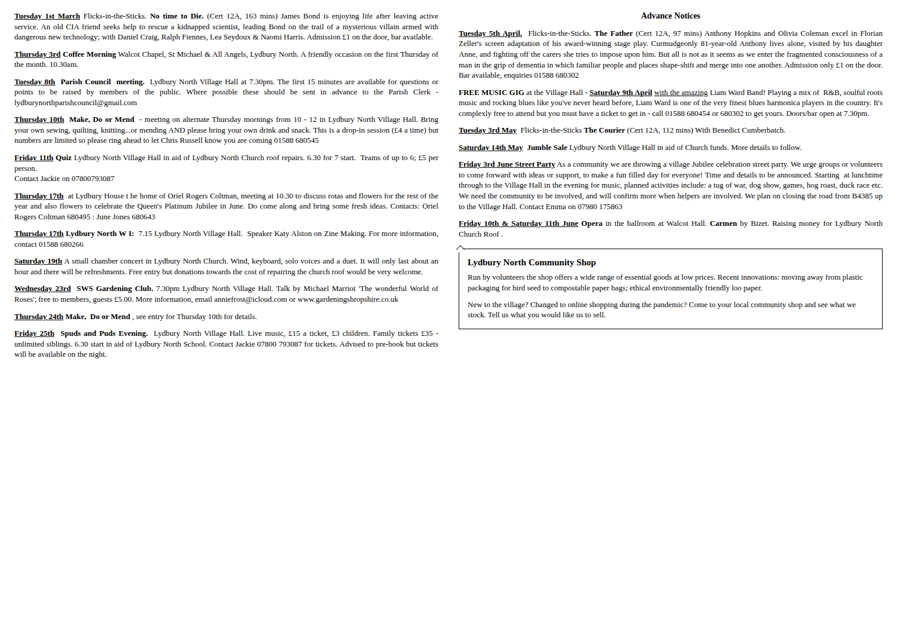Tuesday 1st March Flicks-in-the-Sticks. No time to Die. (Cert 12A, 163 mins) James Bond is enjoying life after leaving active service. An old CIA friend seeks help to rescue a kidnapped scientist, leading Bond on the trail of a mysterious villain armed with dangerous new technology; with Daniel Craig, Ralph Fiennes, Lea Seydoux & Naomi Harris. Admission £1 on the door, bar available.
Thursday 3rd Coffee Morning Walcot Chapel, St Michael & All Angels, Lydbury North. A friendly occasion on the first Thursday of the month. 10.30am.
Tuesday 8th Parish Council meeting. Lydbury North Village Hall at 7.30pm. The first 15 minutes are available for questions or points to be raised by members of the public. Where possible these should be sent in advance to the Parish Clerk - lydburynorthparishcouncil@gmail.com
Thursday 10th Make, Do or Mend - meeting on alternate Thursday mornings from 10 - 12 in Lydbury North Village Hall. Bring your own sewing, quilting, knitting...or mending AND please bring your own drink and snack. This is a drop-in session (£4 a time) but numbers are limited so please ring ahead to let Chris Russell know you are coming 01588 680545
Friday 11th Quiz Lydbury North Village Hall in aid of Lydbury North Church roof repairs. 6.30 for 7 start. Teams of up to 6; £5 per person.
Contact Jackie on 07800793087
Thursday 17th at Lydbury House t he home of Oriel Rogers Coltman, meeting at 10.30 to discuss rotas and flowers for the rest of the year and also flowers to celebrate the Queen's Platinum Jubilee in June. Do come along and bring some fresh ideas. Contacts: Oriel Rogers Coltman 680495 : June Jones 680643
Thursday 17th Lydbury North W I: 7.15 Lydbury North Village Hall. Speaker Katy Alston on Zine Making. For more information, contact 01588 680266
Saturday 19th A small chamber concert in Lydbury North Church. Wind, keyboard, solo voices and a duet. It will only last about an hour and there will be refreshments. Free entry but donations towards the cost of repairing the church roof would be very welcome.
Wednesday 23rd SWS Gardening Club. 7.30pm Lydbury North Village Hall. Talk by Michael Marriot 'The wonderful World of Roses'; free to members, guests £5.00. More information, email anniefrost@icloud.com or www.gardeningshropshire.co.uk
Thursday 24th Make, Do or Mend , see entry for Thursday 10th for details.
Friday 25th Spuds and Puds Evening. Lydbury North Village Hall. Live music, £15 a ticket, £3 children. Family tickets £35 - unlimited siblings. 6.30 start in aid of Lydbury North School. Contact Jackie 07800 793087 for tickets. Advised to pre-book but tickets will be available on the night.
Advance Notices
Tuesday 5th April. Flicks-in-the-Sticks. The Father (Cert 12A, 97 mins) Anthony Hopkins and Olivia Coleman excel in Florian Zeller's screen adaptation of his award-winning stage play. Curmudgeonly 81-year-old Anthony lives alone, visited by his daughter Anne, and fighting off the carers she tries to impose upon him. But all is not as it seems as we enter the fragmented consciousness of a man in the grip of dementia in which familiar people and places shape-shift and merge into one another. Admission only £1 on the door. Bar available, enquiries 01588 680302
FREE MUSIC GIG at the Village Hall - Saturday 9th April with the amazing Liam Ward Band! Playing a mix of R&B, soulful roots music and rocking blues like you've never heard before, Liam Ward is one of the very finest blues harmonica players in the country. It's complexly free to attend but you must have a ticket to get in - call 01588 680454 or 680302 to get yours. Doors/bar open at 7.30pm.
Tuesday 3rd May Flicks-in-the-Sticks The Courier (Cert 12A, 112 mins) With Benedict Cumberbatch.
Saturday 14th May Jumble Sale Lydbury North Village Hall in aid of Church funds. More details to follow.
Friday 3rd June Street Party As a community we are throwing a village Jubilee celebration street party. We urge groups or volunteers to come forward with ideas or support, to make a fun filled day for everyone! Time and details to be announced. Starting at lunchtime through to the Village Hall in the evening for music, planned activities include: a tug of war, dog show, games, hog roast, duck race etc. We need the community to be involved, and will confirm more when helpers are involved. We plan on closing the road from B4385 up to the Village Hall. Contact Emma on 07980 175863
Friday 10th & Saturday 11th June Opera in the ballroom at Walcot Hall. Carmen by Bizet. Raising money for Lydbury North Church Roof .
Lydbury North Community Shop
Run by volunteers the shop offers a wide range of essential goods at low prices. Recent innovations: moving away from plastic packaging for bird seed to compostable paper bags; ethical environmentally friendly loo paper.
New to the village? Changed to online shopping during the pandemic? Come to your local community shop and see what we stock. Tell us what you would like us to sell.